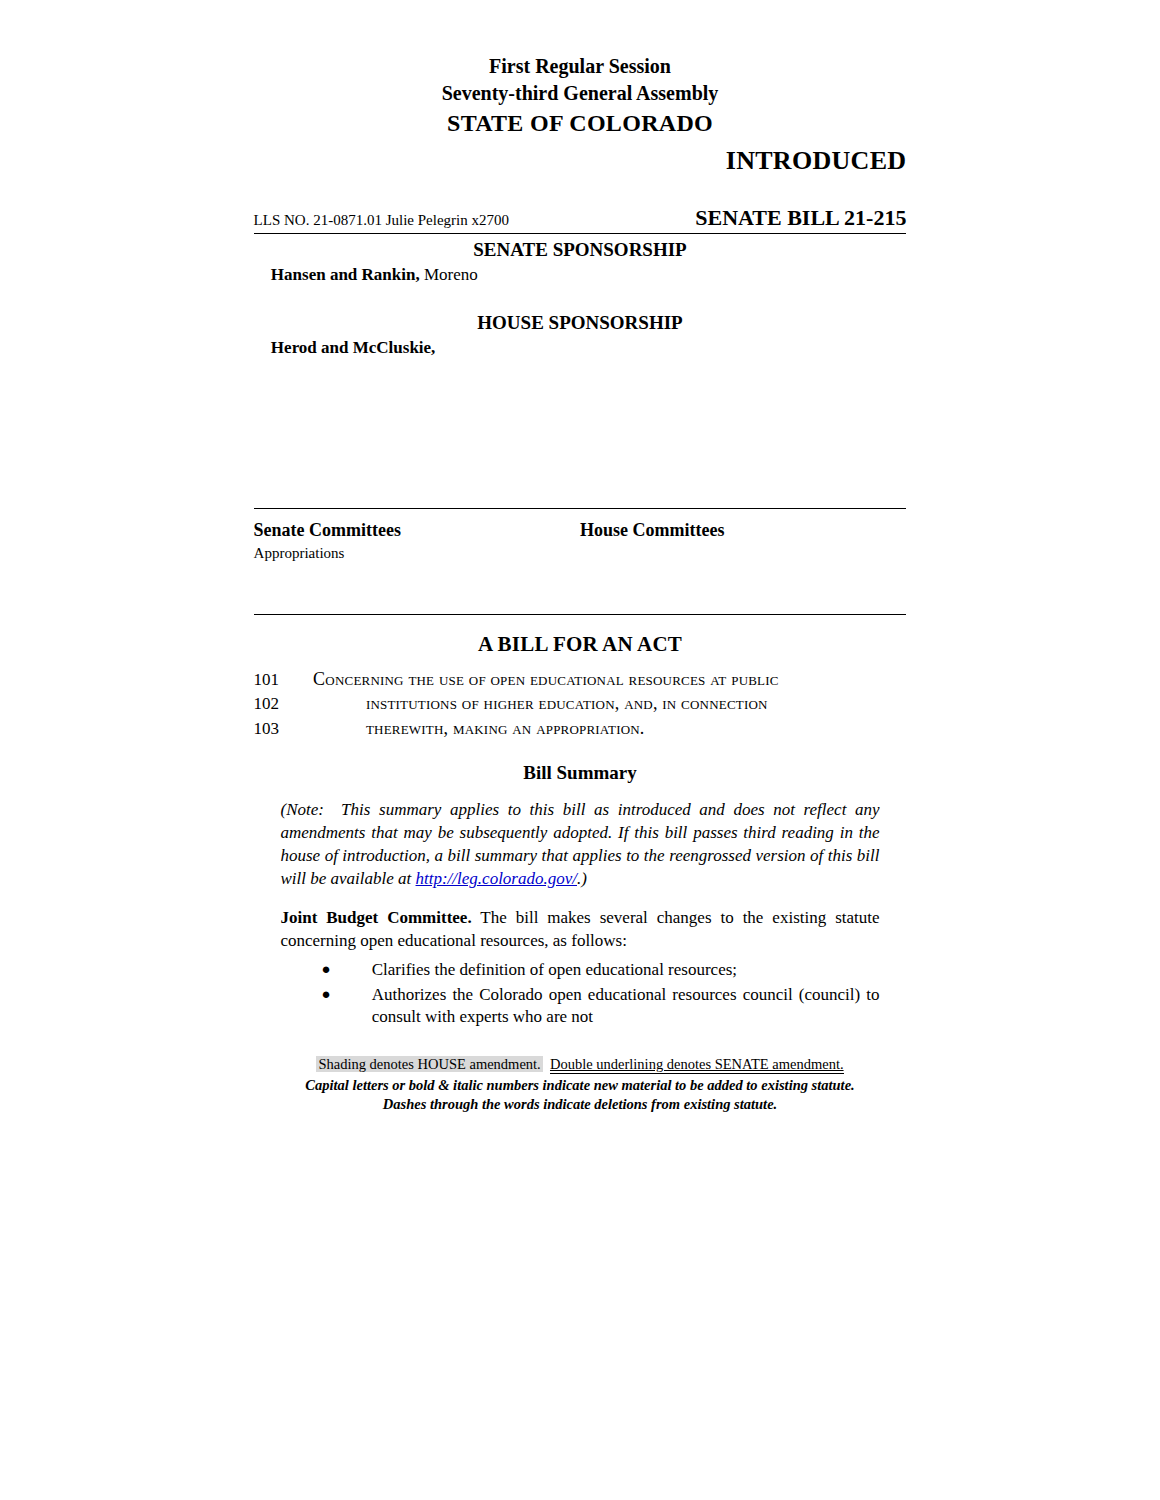First Regular Session
Seventy-third General Assembly
STATE OF COLORADO
INTRODUCED
LLS NO. 21-0871.01 Julie Pelegrin x2700
SENATE BILL 21-215
SENATE SPONSORSHIP
Hansen and Rankin, Moreno
HOUSE SPONSORSHIP
Herod and McCluskie,
Senate Committees
Appropriations
House Committees
A BILL FOR AN ACT
101
Concerning the use of open educational resources at public
102
institutions of higher education, and, in connection
103
therewith, making an appropriation.
Bill Summary
(Note: This summary applies to this bill as introduced and does not reflect any amendments that may be subsequently adopted. If this bill passes third reading in the house of introduction, a bill summary that applies to the reengrossed version of this bill will be available at http://leg.colorado.gov/.)
Joint Budget Committee. The bill makes several changes to the existing statute concerning open educational resources, as follows:
● Clarifies the definition of open educational resources;
● Authorizes the Colorado open educational resources council (council) to consult with experts who are not
Shading denotes HOUSE amendment. Double underlining denotes SENATE amendment.
Capital letters or bold & italic numbers indicate new material to be added to existing statute.
Dashes through the words indicate deletions from existing statute.